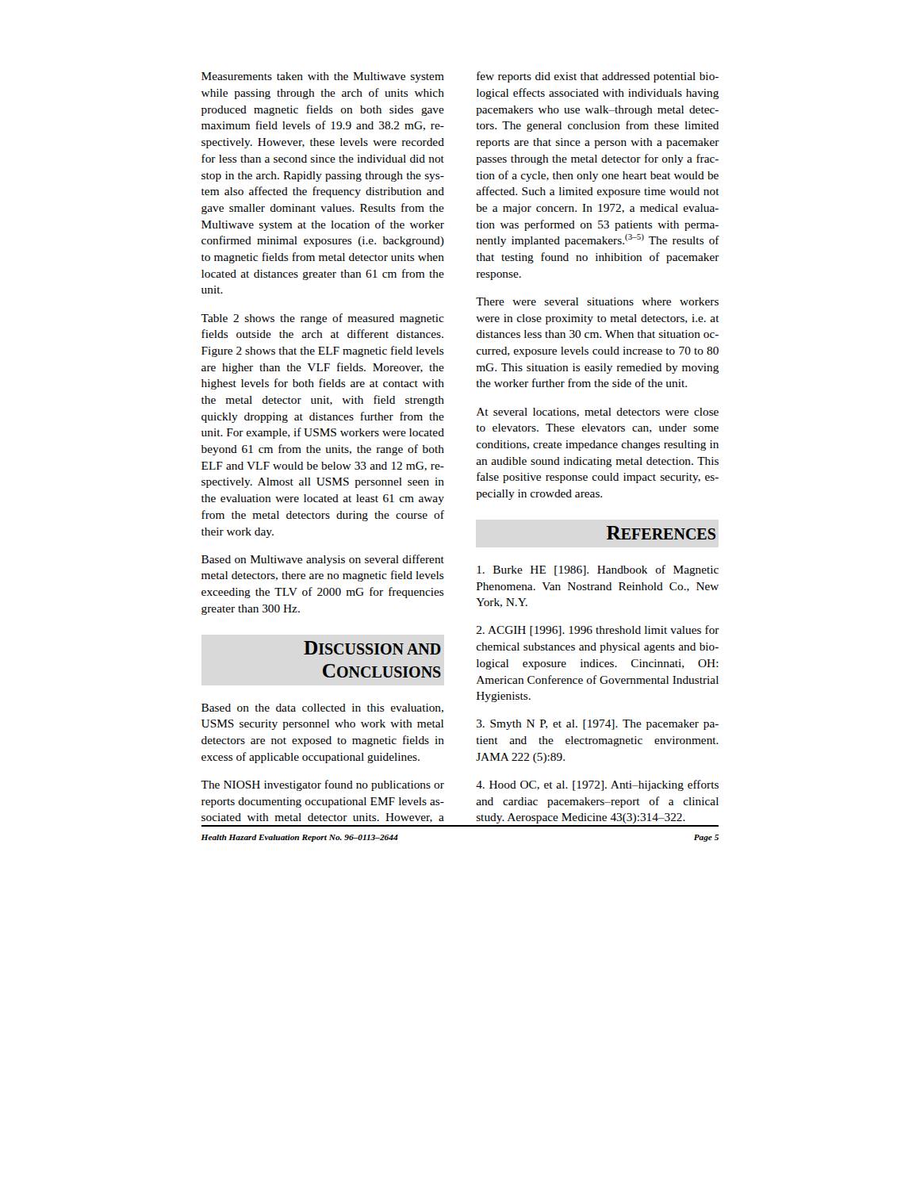Measurements taken with the Multiwave system while passing through the arch of units which produced magnetic fields on both sides gave maximum field levels of 19.9 and 38.2 mG, respectively. However, these levels were recorded for less than a second since the individual did not stop in the arch. Rapidly passing through the system also affected the frequency distribution and gave smaller dominant values. Results from the Multiwave system at the location of the worker confirmed minimal exposures (i.e. background) to magnetic fields from metal detector units when located at distances greater than 61 cm from the unit.
Table 2 shows the range of measured magnetic fields outside the arch at different distances. Figure 2 shows that the ELF magnetic field levels are higher than the VLF fields. Moreover, the highest levels for both fields are at contact with the metal detector unit, with field strength quickly dropping at distances further from the unit. For example, if USMS workers were located beyond 61 cm from the units, the range of both ELF and VLF would be below 33 and 12 mG, respectively. Almost all USMS personnel seen in the evaluation were located at least 61 cm away from the metal detectors during the course of their work day.
Based on Multiwave analysis on several different metal detectors, there are no magnetic field levels exceeding the TLV of 2000 mG for frequencies greater than 300 Hz.
DISCUSSION AND CONCLUSIONS
Based on the data collected in this evaluation, USMS security personnel who work with metal detectors are not exposed to magnetic fields in excess of applicable occupational guidelines.
The NIOSH investigator found no publications or reports documenting occupational EMF levels associated with metal detector units. However, a few reports did exist that addressed potential biological effects associated with individuals having pacemakers who use walk–through metal detectors. The general conclusion from these limited reports are that since a person with a pacemaker passes through the metal detector for only a fraction of a cycle, then only one heart beat would be affected. Such a limited exposure time would not be a major concern. In 1972, a medical evaluation was performed on 53 patients with permanently implanted pacemakers.(3–5) The results of that testing found no inhibition of pacemaker response.
There were several situations where workers were in close proximity to metal detectors, i.e. at distances less than 30 cm. When that situation occurred, exposure levels could increase to 70 to 80 mG. This situation is easily remedied by moving the worker further from the side of the unit.
At several locations, metal detectors were close to elevators. These elevators can, under some conditions, create impedance changes resulting in an audible sound indicating metal detection. This false positive response could impact security, especially in crowded areas.
REFERENCES
1. Burke HE [1986]. Handbook of Magnetic Phenomena. Van Nostrand Reinhold Co., New York, N.Y.
2. ACGIH [1996]. 1996 threshold limit values for chemical substances and physical agents and biological exposure indices. Cincinnati, OH: American Conference of Governmental Industrial Hygienists.
3. Smyth N P, et al. [1974]. The pacemaker patient and the electromagnetic environment. JAMA 222 (5):89.
4. Hood OC, et al. [1972]. Anti–hijacking efforts and cardiac pacemakers–report of a clinical study. Aerospace Medicine 43(3):314–322.
Health Hazard Evaluation Report No. 96–0113–2644
Page 5